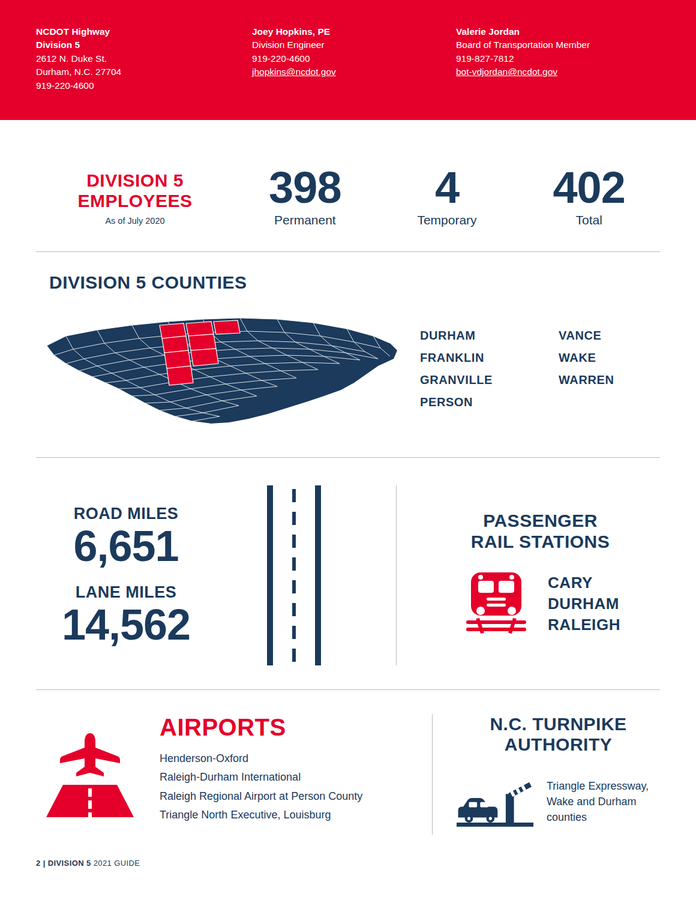NCDOT Highway
Division 5
2612 N. Duke St.
Durham, N.C. 27704
919-220-4600
Joey Hopkins, PE
Division Engineer
919-220-4600
jhopkins@ncdot.gov
Valerie Jordan
Board of Transportation Member
919-827-7812
bot-vdjordan@ncdot.gov
DIVISION 5
EMPLOYEES
As of July 2020
398
Permanent
4
Temporary
402
Total
DIVISION 5 COUNTIES
DURHAM
FRANKLIN
GRANVILLE
PERSON
VANCE
WAKE
WARREN
ROAD MILES
6,651
LANE MILES
14,562
PASSENGER
RAIL STATIONS
CARY
DURHAM
RALEIGH
AIRPORTS
Henderson-Oxford
Raleigh-Durham International
Raleigh Regional Airport at Person County
Triangle North Executive, Louisburg
N.C. TURNPIKE
AUTHORITY
Triangle Expressway,
Wake and Durham counties
2 | DIVISION 5 2021 GUIDE